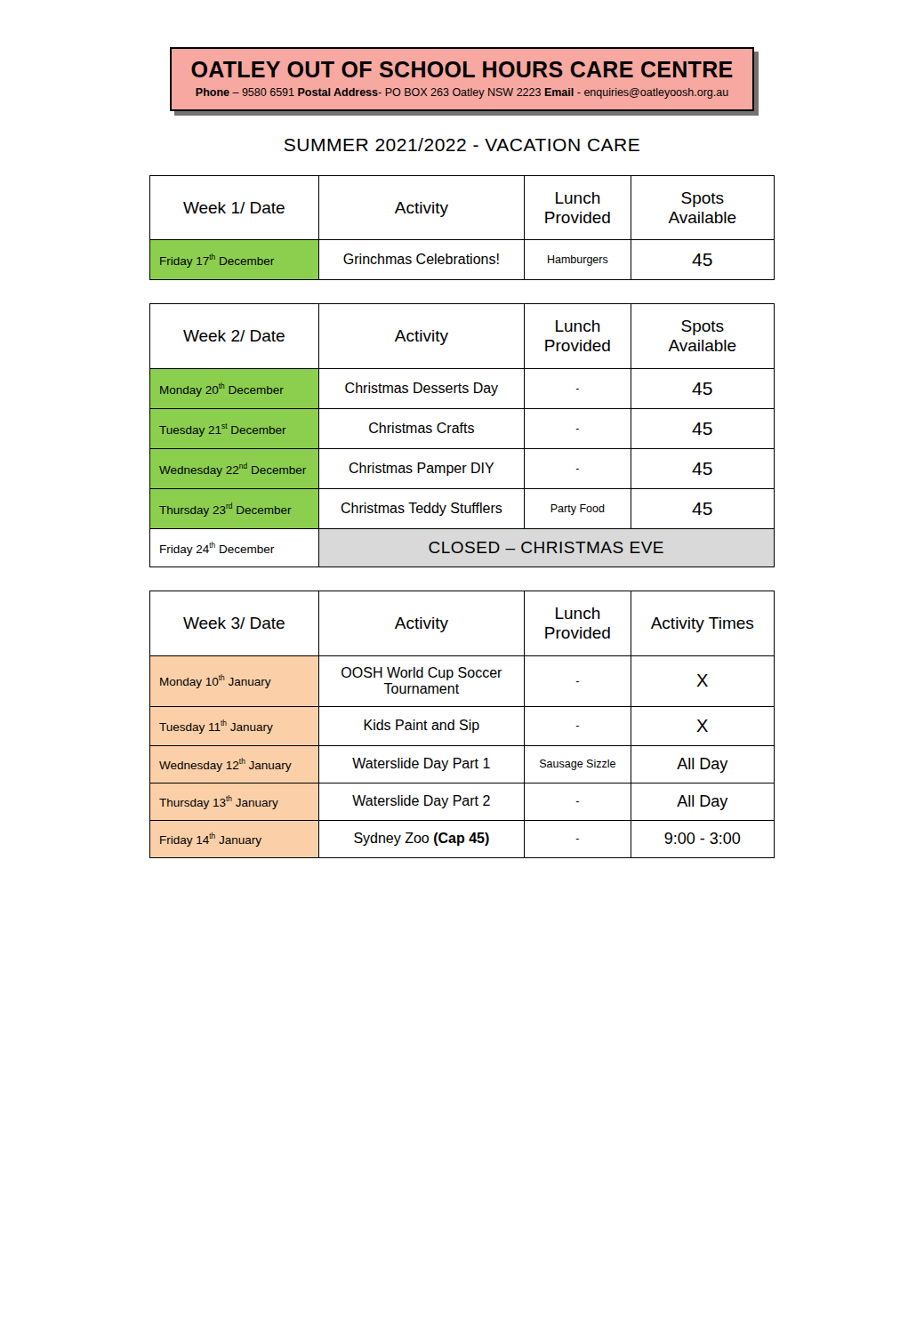OATLEY OUT OF SCHOOL HOURS CARE CENTRE
Phone – 9580 6591 Postal Address- PO BOX 263 Oatley NSW 2223 Email - enquiries@oatleyoosh.org.au
SUMMER 2021/2022 - VACATION CARE
| Week 1/ Date | Activity | Lunch Provided | Spots Available |
| --- | --- | --- | --- |
| Friday 17 th December | Grinchmas Celebrations! | Hamburgers | 45 |
| Week 2/ Date | Activity | Lunch Provided | Spots Available |
| --- | --- | --- | --- |
| Monday 20 th December | Christmas Desserts Day | - | 45 |
| Tuesday 21 st December | Christmas Crafts | - | 45 |
| Wednesday 22 nd December | Christmas Pamper DIY | - | 45 |
| Thursday 23 rd December | Christmas Teddy Stufflers | Party Food | 45 |
| Friday 24 th December | CLOSED – CHRISTMAS EVE |
| Week 3/ Date | Activity | Lunch Provided | Activity Times |
| --- | --- | --- | --- |
| Monday 10 th January | OOSH World Cup Soccer Tournament | - | X |
| Tuesday 11 th January | Kids Paint and Sip | - | X |
| Wednesday 12 th January | Waterslide Day Part 1 | Sausage Sizzle | All Day |
| Thursday 13 th January | Waterslide Day Part 2 | - | All Day |
| Friday 14 th January | Sydney Zoo (Cap 45) | - | 9:00 - 3:00 |